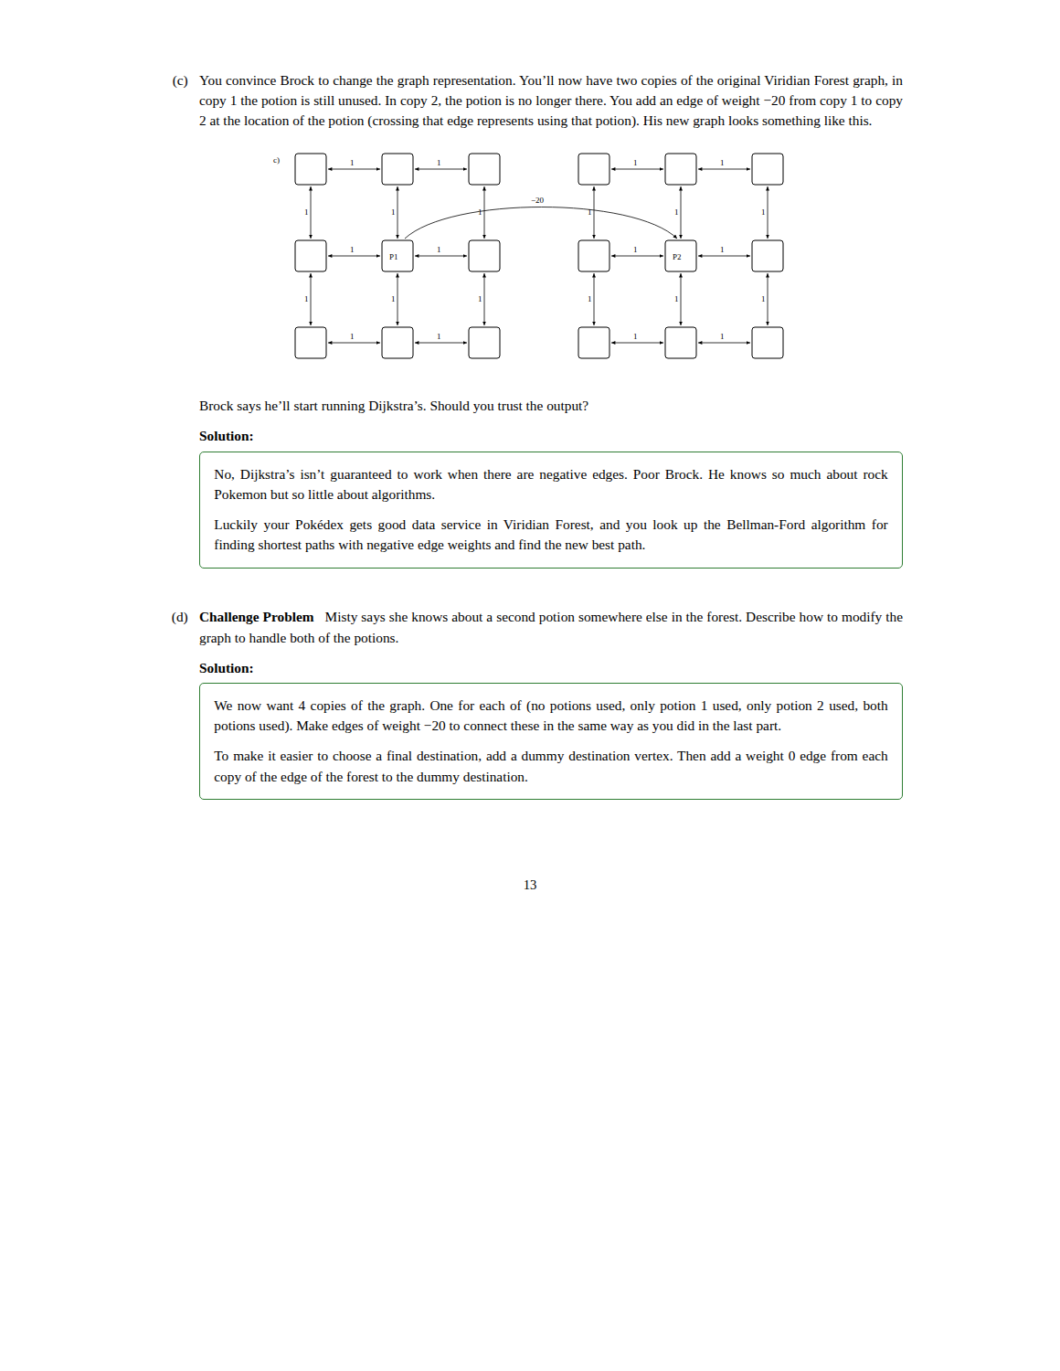(c)
You convince Brock to change the graph representation. You’ll now have two copies of the original Viridian Forest graph, in copy 1 the potion is still unused. In copy 2, the potion is no longer there. You add an edge of weight −20 from copy 1 to copy 2 at the location of the potion (crossing that edge represents using that potion). His new graph looks something like this.
c) P1 1 1 1 1 1 1 1 1 1 1 1 1 P2 1 1 1 1 1 1 1 1 1 1 1 1 −20
Brock says he’ll start running Dijkstra’s. Should you trust the output?
Solution:
No, Dijkstra’s isn’t guaranteed to work when there are negative edges. Poor Brock. He knows so much about rock Pokemon but so little about algorithms.
Luckily your Pokédex gets good data service in Viridian Forest, and you look up the Bellman-Ford algorithm for finding shortest paths with negative edge weights and find the new best path.
(d)
Challenge Problem Misty says she knows about a second potion somewhere else in the forest. Describe how to modify the graph to handle both of the potions.
Solution:
We now want 4 copies of the graph. One for each of (no potions used, only potion 1 used, only potion 2 used, both potions used). Make edges of weight −20 to connect these in the same way as you did in the last part.
To make it easier to choose a final destination, add a dummy destination vertex. Then add a weight 0 edge from each copy of the edge of the forest to the dummy destination.
13